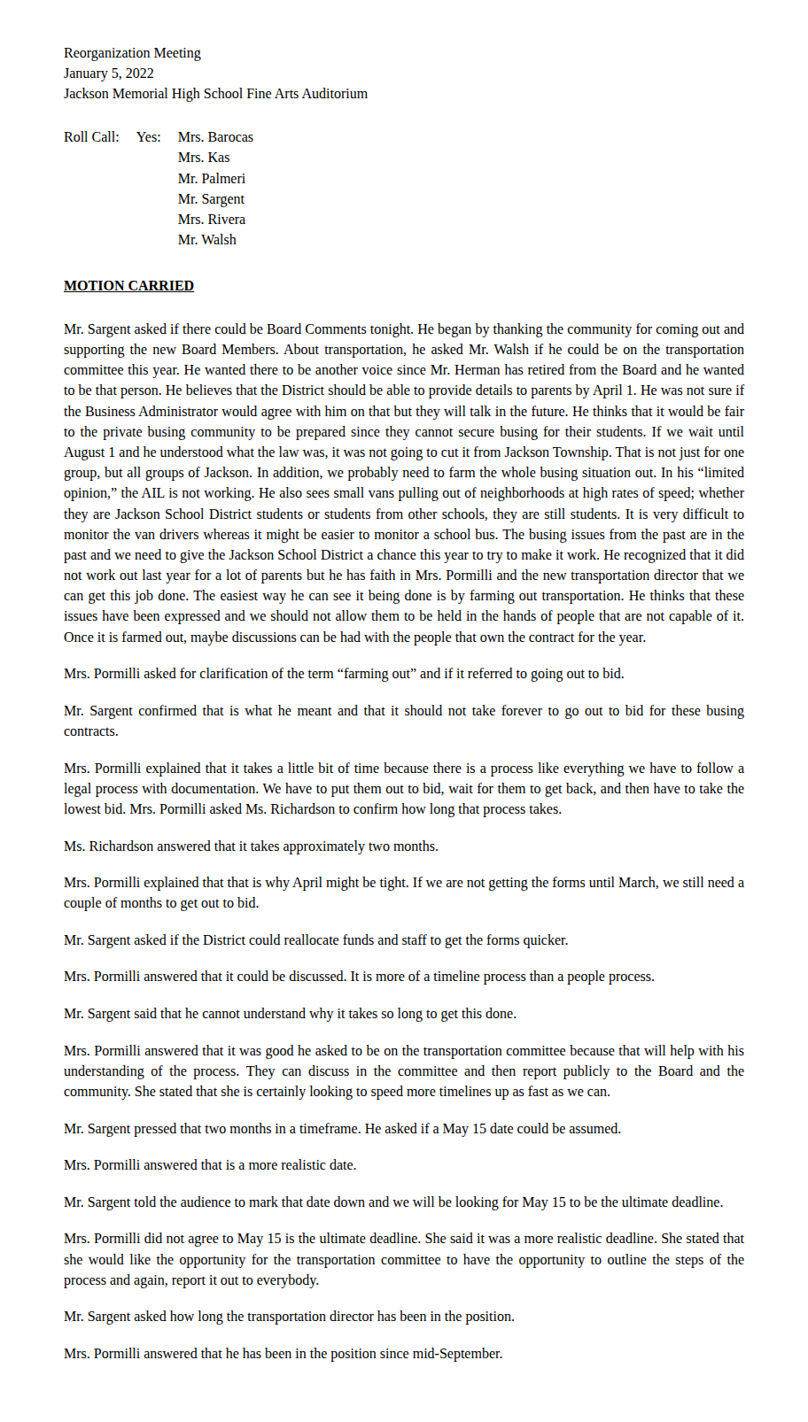Reorganization Meeting
January 5, 2022
Jackson Memorial High School Fine Arts Auditorium
| Roll Call: | Yes: | Mrs. Barocas Mrs. Kas Mr. Palmeri Mr. Sargent Mrs. Rivera Mr. Walsh |
MOTION CARRIED
Mr. Sargent asked if there could be Board Comments tonight. He began by thanking the community for coming out and supporting the new Board Members. About transportation, he asked Mr. Walsh if he could be on the transportation committee this year. He wanted there to be another voice since Mr. Herman has retired from the Board and he wanted to be that person. He believes that the District should be able to provide details to parents by April 1. He was not sure if the Business Administrator would agree with him on that but they will talk in the future. He thinks that it would be fair to the private busing community to be prepared since they cannot secure busing for their students. If we wait until August 1 and he understood what the law was, it was not going to cut it from Jackson Township. That is not just for one group, but all groups of Jackson. In addition, we probably need to farm the whole busing situation out. In his “limited opinion,” the AIL is not working. He also sees small vans pulling out of neighborhoods at high rates of speed; whether they are Jackson School District students or students from other schools, they are still students. It is very difficult to monitor the van drivers whereas it might be easier to monitor a school bus. The busing issues from the past are in the past and we need to give the Jackson School District a chance this year to try to make it work. He recognized that it did not work out last year for a lot of parents but he has faith in Mrs. Pormilli and the new transportation director that we can get this job done. The easiest way he can see it being done is by farming out transportation. He thinks that these issues have been expressed and we should not allow them to be held in the hands of people that are not capable of it. Once it is farmed out, maybe discussions can be had with the people that own the contract for the year.
Mrs. Pormilli asked for clarification of the term “farming out” and if it referred to going out to bid.
Mr. Sargent confirmed that is what he meant and that it should not take forever to go out to bid for these busing contracts.
Mrs. Pormilli explained that it takes a little bit of time because there is a process like everything we have to follow a legal process with documentation. We have to put them out to bid, wait for them to get back, and then have to take the lowest bid. Mrs. Pormilli asked Ms. Richardson to confirm how long that process takes.
Ms. Richardson answered that it takes approximately two months.
Mrs. Pormilli explained that that is why April might be tight. If we are not getting the forms until March, we still need a couple of months to get out to bid.
Mr. Sargent asked if the District could reallocate funds and staff to get the forms quicker.
Mrs. Pormilli answered that it could be discussed. It is more of a timeline process than a people process.
Mr. Sargent said that he cannot understand why it takes so long to get this done.
Mrs. Pormilli answered that it was good he asked to be on the transportation committee because that will help with his understanding of the process. They can discuss in the committee and then report publicly to the Board and the community. She stated that she is certainly looking to speed more timelines up as fast as we can.
Mr. Sargent pressed that two months in a timeframe. He asked if a May 15 date could be assumed.
Mrs. Pormilli answered that is a more realistic date.
Mr. Sargent told the audience to mark that date down and we will be looking for May 15 to be the ultimate deadline.
Mrs. Pormilli did not agree to May 15 is the ultimate deadline. She said it was a more realistic deadline. She stated that she would like the opportunity for the transportation committee to have the opportunity to outline the steps of the process and again, report it out to everybody.
Mr. Sargent asked how long the transportation director has been in the position.
Mrs. Pormilli answered that he has been in the position since mid-September.